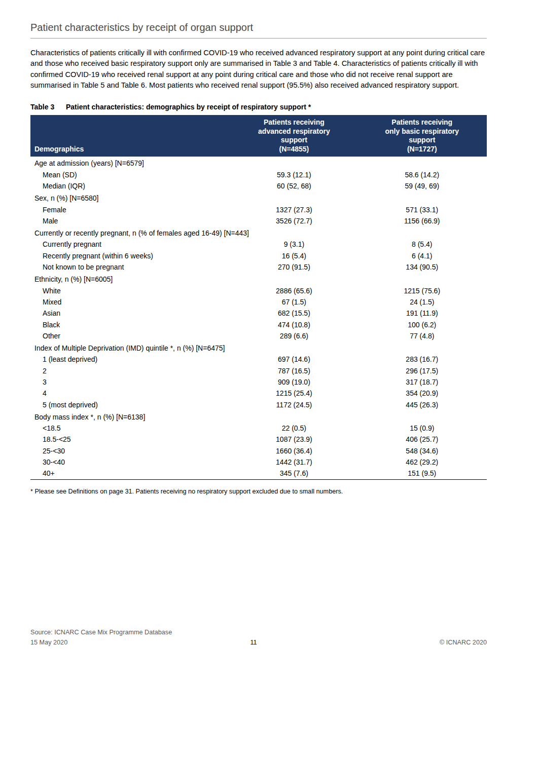Patient characteristics by receipt of organ support
Characteristics of patients critically ill with confirmed COVID-19 who received advanced respiratory support at any point during critical care and those who received basic respiratory support only are summarised in Table 3 and Table 4. Characteristics of patients critically ill with confirmed COVID-19 who received renal support at any point during critical care and those who did not receive renal support are summarised in Table 5 and Table 6. Most patients who received renal support (95.5%) also received advanced respiratory support.
Table 3 Patient characteristics: demographics by receipt of respiratory support *
| Demographics | Patients receiving advanced respiratory support (N=4855) | Patients receiving only basic respiratory support (N=1727) |
| --- | --- | --- |
| Age at admission (years) [N=6579] |
| Mean (SD) | 59.3 (12.1) | 58.6 (14.2) |
| Median (IQR) | 60 (52, 68) | 59 (49, 69) |
| Sex, n (%) [N=6580] |
| Female | 1327 (27.3) | 571 (33.1) |
| Male | 3526 (72.7) | 1156 (66.9) |
| Currently or recently pregnant, n (% of females aged 16-49) [N=443] |
| Currently pregnant | 9 (3.1) | 8 (5.4) |
| Recently pregnant (within 6 weeks) | 16 (5.4) | 6 (4.1) |
| Not known to be pregnant | 270 (91.5) | 134 (90.5) |
| Ethnicity, n (%) [N=6005] |
| White | 2886 (65.6) | 1215 (75.6) |
| Mixed | 67 (1.5) | 24 (1.5) |
| Asian | 682 (15.5) | 191 (11.9) |
| Black | 474 (10.8) | 100 (6.2) |
| Other | 289 (6.6) | 77 (4.8) |
| Index of Multiple Deprivation (IMD) quintile *, n (%) [N=6475] |
| 1 (least deprived) | 697 (14.6) | 283 (16.7) |
| 2 | 787 (16.5) | 296 (17.5) |
| 3 | 909 (19.0) | 317 (18.7) |
| 4 | 1215 (25.4) | 354 (20.9) |
| 5 (most deprived) | 1172 (24.5) | 445 (26.3) |
| Body mass index *, n (%) [N=6138] |
| <18.5 | 22 (0.5) | 15 (0.9) |
| 18.5-<25 | 1087 (23.9) | 406 (25.7) |
| 25-<30 | 1660 (36.4) | 548 (34.6) |
| 30-<40 | 1442 (31.7) | 462 (29.2) |
| 40+ | 345 (7.6) | 151 (9.5) |
* Please see Definitions on page 31. Patients receiving no respiratory support excluded due to small numbers.
Source: ICNARC Case Mix Programme Database
15 May 2020 11 © ICNARC 2020